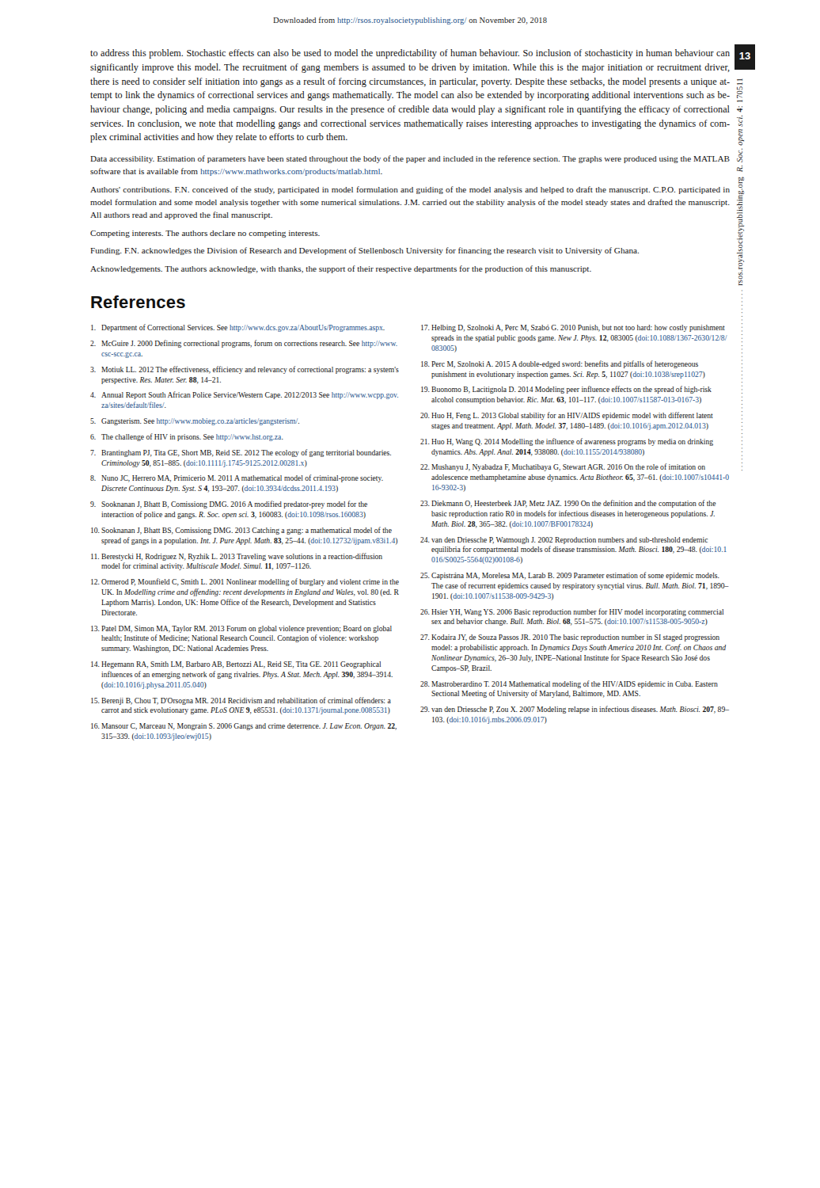Downloaded from http://rsos.royalsocietypublishing.org/ on November 20, 2018
13
.................................................. rsos.royalsocietypublishing.org R. Soc. open sci. 4: 170511
to address this problem. Stochastic effects can also be used to model the unpredictability of human behaviour. So inclusion of stochasticity in human behaviour can significantly improve this model. The recruitment of gang members is assumed to be driven by imitation. While this is the major initiation or recruitment driver, there is need to consider self initiation into gangs as a result of forcing circumstances, in particular, poverty. Despite these setbacks, the model presents a unique attempt to link the dynamics of correctional services and gangs mathematically. The model can also be extended by incorporating additional interventions such as behaviour change, policing and media campaigns. Our results in the presence of credible data would play a significant role in quantifying the efficacy of correctional services. In conclusion, we note that modelling gangs and correctional services mathematically raises interesting approaches to investigating the dynamics of complex criminal activities and how they relate to efforts to curb them.
Data accessibility. Estimation of parameters have been stated throughout the body of the paper and included in the reference section. The graphs were produced using the MATLAB software that is available from https://www.mathworks.com/products/matlab.html.
Authors' contributions. F.N. conceived of the study, participated in model formulation and guiding of the model analysis and helped to draft the manuscript. C.P.O. participated in model formulation and some model analysis together with some numerical simulations. J.M. carried out the stability analysis of the model steady states and drafted the manuscript. All authors read and approved the final manuscript.
Competing interests. The authors declare no competing interests.
Funding. F.N. acknowledges the Division of Research and Development of Stellenbosch University for financing the research visit to University of Ghana.
Acknowledgements. The authors acknowledge, with thanks, the support of their respective departments for the production of this manuscript.
References
1. Department of Correctional Services. See http://www.dcs.gov.za/AboutUs/Programmes.aspx.
2. McGuire J. 2000 Defining correctional programs, forum on corrections research. See http://www.csc-scc.gc.ca.
3. Motiuk LL. 2012 The effectiveness, efficiency and relevancy of correctional programs: a system's perspective. Res. Mater. Ser. 88, 14–21.
4. Annual Report South African Police Service/Western Cape. 2012/2013 See http://www.wcpp.gov.za/sites/default/files/.
5. Gangsterism. See http://www.mobieg.co.za/articles/gangsterism/.
6. The challenge of HIV in prisons. See http://www.hst.org.za.
7. Brantingham PJ, Tita GE, Short MB, Reid SE. 2012 The ecology of gang territorial boundaries. Criminology 50, 851–885. (doi:10.1111/j.1745-9125.2012.00281.x)
8. Nuno JC, Herrero MA, Primicerio M. 2011 A mathematical model of criminal-prone society. Discrete Continuous Dyn. Syst. S 4, 193–207. (doi:10.3934/dcdss.2011.4.193)
9. Sooknanan J, Bhatt B, Comissiong DMG. 2016 A modified predator-prey model for the interaction of police and gangs. R. Soc. open sci. 3, 160083. (doi:10.1098/rsos.160083)
10. Sooknanan J, Bhatt BS, Comissiong DMG. 2013 Catching a gang: a mathematical model of the spread of gangs in a population. Int. J. Pure Appl. Math. 83, 25–44. (doi:10.12732/ijpam.v83i1.4)
11. Berestycki H, Rodriguez N, Ryzhik L. 2013 Traveling wave solutions in a reaction-diffusion model for criminal activity. Multiscale Model. Simul. 11, 1097–1126.
12. Ormerod P, Mounfield C, Smith L. 2001 Nonlinear modelling of burglary and violent crime in the UK. In Modelling crime and offending: recent developments in England and Wales, vol. 80 (ed. R Lapthorn Marris). London, UK: Home Office of the Research, Development and Statistics Directorate.
13. Patel DM, Simon MA, Taylor RM. 2013 Forum on global violence prevention; Board on global health; Institute of Medicine; National Research Council. Contagion of violence: workshop summary. Washington, DC: National Academies Press.
14. Hegemann RA, Smith LM, Barbaro AB, Bertozzi AL, Reid SE, Tita GE. 2011 Geographical influences of an emerging network of gang rivalries. Phys. A Stat. Mech. Appl. 390, 3894–3914. (doi:10.1016/j.physa.2011.05.040)
15. Berenji B, Chou T, D'Orsogna MR. 2014 Recidivism and rehabilitation of criminal offenders: a carrot and stick evolutionary game. PLoS ONE 9, e85531. (doi:10.1371/journal.pone.0085531)
16. Mansour C, Marceau N, Mongrain S. 2006 Gangs and crime deterrence. J. Law Econ. Organ. 22, 315–339. (doi:10.1093/jleo/ewj015)
17. Helbing D, Szolnoki A, Perc M, Szabó G. 2010 Punish, but not too hard: how costly punishment spreads in the spatial public goods game. New J. Phys. 12, 083005 (doi:10.1088/1367-2630/12/8/083005)
18. Perc M, Szolnoki A. 2015 A double-edged sword: benefits and pitfalls of heterogeneous punishment in evolutionary inspection games. Sci. Rep. 5, 11027 (doi:10.1038/srep11027)
19. Buonomo B, Lacitignola D. 2014 Modeling peer influence effects on the spread of high-risk alcohol consumption behavior. Ric. Mat. 63, 101–117. (doi:10.1007/s11587-013-0167-3)
20. Huo H, Feng L. 2013 Global stability for an HIV/AIDS epidemic model with different latent stages and treatment. Appl. Math. Model. 37, 1480–1489. (doi:10.1016/j.apm.2012.04.013)
21. Huo H, Wang Q. 2014 Modelling the influence of awareness programs by media on drinking dynamics. Abs. Appl. Anal. 2014, 938080. (doi:10.1155/2014/938080)
22. Mushanyu J, Nyabadza F, Muchatibaya G, Stewart AGR. 2016 On the role of imitation on adolescence methamphetamine abuse dynamics. Acta Biotheor. 65, 37–61. (doi:10.1007/s10441-016-9302-3)
23. Diekmann O, Heesterbeek JAP, Metz JAZ. 1990 On the definition and the computation of the basic reproduction ratio R0 in models for infectious diseases in heterogeneous populations. J. Math. Biol. 28, 365–382. (doi:10.1007/BF00178324)
24. van den Driessche P, Watmough J. 2002 Reproduction numbers and sub-threshold endemic equilibria for compartmental models of disease transmission. Math. Biosci. 180, 29–48. (doi:10.1016/S0025-5564(02)00108-6)
25. Capistrána MA, Morelesa MA, Larab B. 2009 Parameter estimation of some epidemic models. The case of recurrent epidemics caused by respiratory syncytial virus. Bull. Math. Biol. 71, 1890–1901. (doi:10.1007/s11538-009-9429-3)
26. Hsier YH, Wang YS. 2006 Basic reproduction number for HIV model incorporating commercial sex and behavior change. Bull. Math. Biol. 68, 551–575. (doi:10.1007/s11538-005-9050-z)
27. Kodaira JY, de Souza Passos JR. 2010 The basic reproduction number in SI staged progression model: a probabilistic approach. In Dynamics Days South America 2010 Int. Conf. on Chaos and Nonlinear Dynamics, 26–30 July, INPE–National Institute for Space Research São José dos Campos–SP, Brazil.
28. Mastroberardino T. 2014 Mathematical modeling of the HIV/AIDS epidemic in Cuba. Eastern Sectional Meeting of University of Maryland, Baltimore, MD. AMS.
29. van den Driessche P, Zou X. 2007 Modeling relapse in infectious diseases. Math. Biosci. 207, 89–103. (doi:10.1016/j.mbs.2006.09.017)